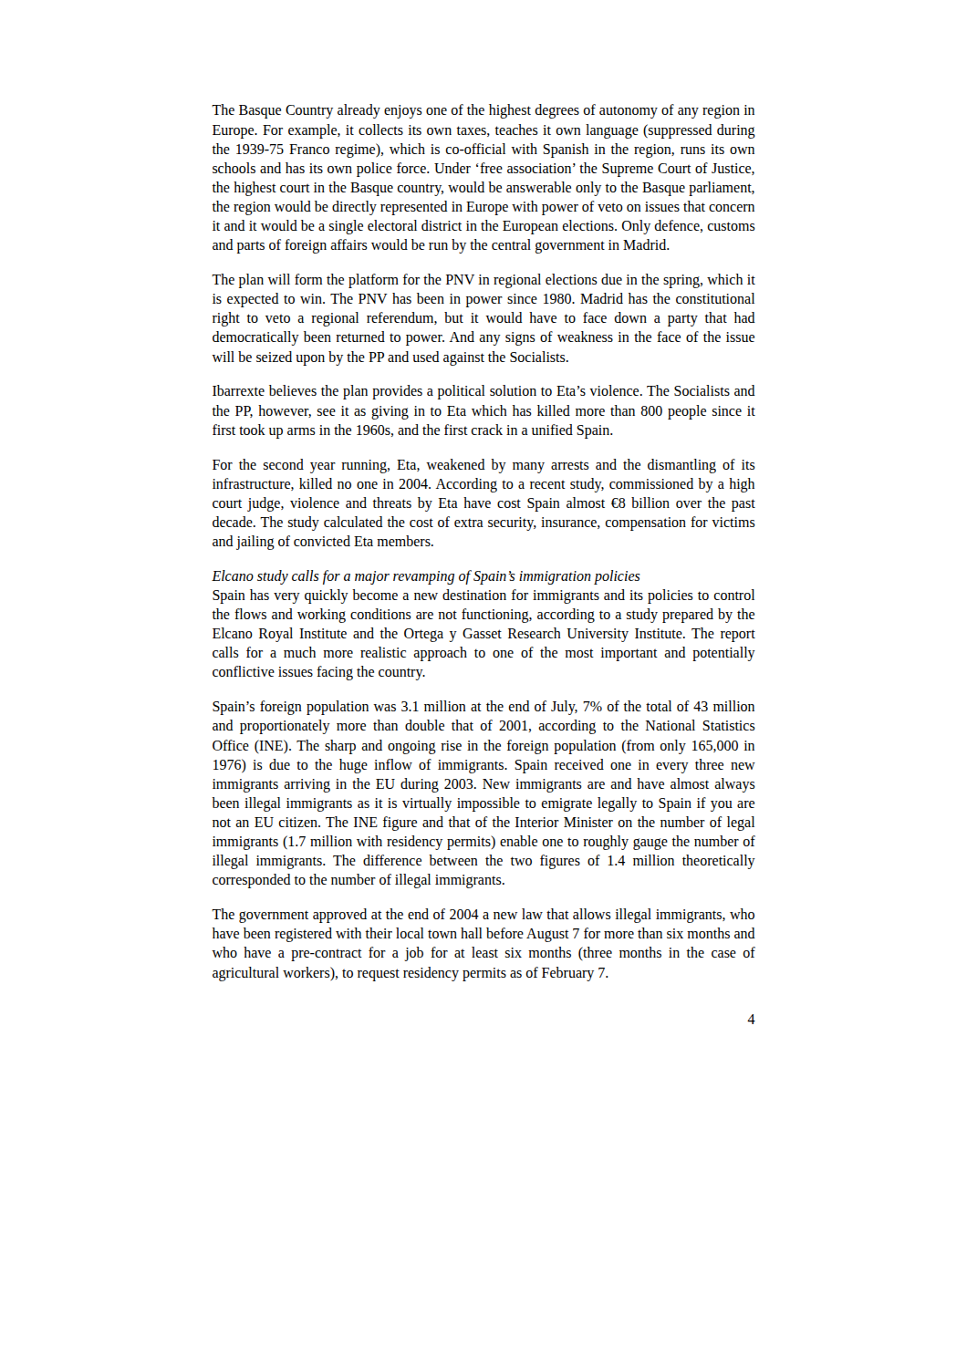The Basque Country already enjoys one of the highest degrees of autonomy of any region in Europe. For example, it collects its own taxes, teaches it own language (suppressed during the 1939-75 Franco regime), which is co-official with Spanish in the region, runs its own schools and has its own police force. Under ‘free association’ the Supreme Court of Justice, the highest court in the Basque country, would be answerable only to the Basque parliament, the region would be directly represented in Europe with power of veto on issues that concern it and it would be a single electoral district in the European elections. Only defence, customs and parts of foreign affairs would be run by the central government in Madrid.
The plan will form the platform for the PNV in regional elections due in the spring, which it is expected to win. The PNV has been in power since 1980. Madrid has the constitutional right to veto a regional referendum, but it would have to face down a party that had democratically been returned to power. And any signs of weakness in the face of the issue will be seized upon by the PP and used against the Socialists.
Ibarrexte believes the plan provides a political solution to Eta’s violence. The Socialists and the PP, however, see it as giving in to Eta which has killed more than 800 people since it first took up arms in the 1960s, and the first crack in a unified Spain.
For the second year running, Eta, weakened by many arrests and the dismantling of its infrastructure, killed no one in 2004. According to a recent study, commissioned by a high court judge, violence and threats by Eta have cost Spain almost €8 billion over the past decade. The study calculated the cost of extra security, insurance, compensation for victims and jailing of convicted Eta members.
Elcano study calls for a major revamping of Spain’s immigration policies
Spain has very quickly become a new destination for immigrants and its policies to control the flows and working conditions are not functioning, according to a study prepared by the Elcano Royal Institute and the Ortega y Gasset Research University Institute. The report calls for a much more realistic approach to one of the most important and potentially conflictive issues facing the country.
Spain’s foreign population was 3.1 million at the end of July, 7% of the total of 43 million and proportionately more than double that of 2001, according to the National Statistics Office (INE). The sharp and ongoing rise in the foreign population (from only 165,000 in 1976) is due to the huge inflow of immigrants. Spain received one in every three new immigrants arriving in the EU during 2003. New immigrants are and have almost always been illegal immigrants as it is virtually impossible to emigrate legally to Spain if you are not an EU citizen. The INE figure and that of the Interior Minister on the number of legal immigrants (1.7 million with residency permits) enable one to roughly gauge the number of illegal immigrants. The difference between the two figures of 1.4 million theoretically corresponded to the number of illegal immigrants.
The government approved at the end of 2004 a new law that allows illegal immigrants, who have been registered with their local town hall before August 7 for more than six months and who have a pre-contract for a job for at least six months (three months in the case of agricultural workers), to request residency permits as of February 7.
4